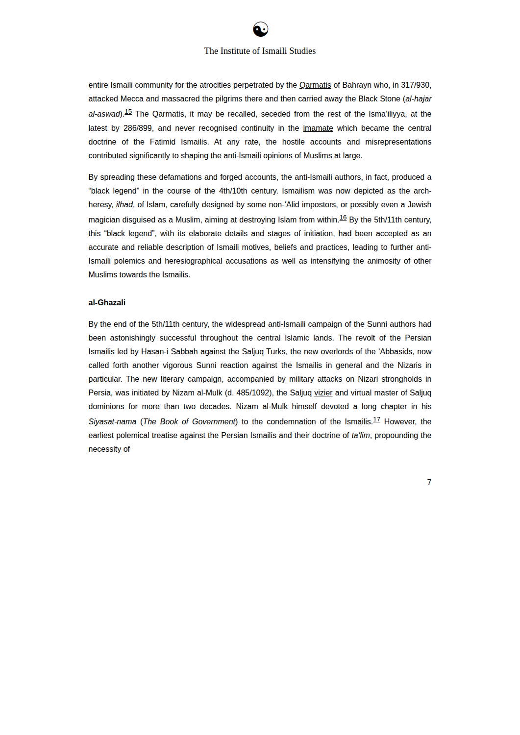☯
The Institute of Ismaili Studies
entire Ismaili community for the atrocities perpetrated by the Qarmatis of Bahrayn who, in 317/930, attacked Mecca and massacred the pilgrims there and then carried away the Black Stone (al-hajar al-aswad).15 The Qarmatis, it may be recalled, seceded from the rest of the Isma‘iliyya, at the latest by 286/899, and never recognised continuity in the imamate which became the central doctrine of the Fatimid Ismailis. At any rate, the hostile accounts and misrepresentations contributed significantly to shaping the anti-Ismaili opinions of Muslims at large.
By spreading these defamations and forged accounts, the anti-Ismaili authors, in fact, produced a “black legend” in the course of the 4th/10th century. Ismailism was now depicted as the arch-heresy, ilhad, of Islam, carefully designed by some non-‘Alid impostors, or possibly even a Jewish magician disguised as a Muslim, aiming at destroying Islam from within.16 By the 5th/11th century, this “black legend”, with its elaborate details and stages of initiation, had been accepted as an accurate and reliable description of Ismaili motives, beliefs and practices, leading to further anti-Ismaili polemics and heresiographical accusations as well as intensifying the animosity of other Muslims towards the Ismailis.
al-Ghazali
By the end of the 5th/11th century, the widespread anti-Ismaili campaign of the Sunni authors had been astonishingly successful throughout the central Islamic lands. The revolt of the Persian Ismailis led by Hasan-i Sabbah against the Saljuq Turks, the new overlords of the ‘Abbasids, now called forth another vigorous Sunni reaction against the Ismailis in general and the Nizaris in particular. The new literary campaign, accompanied by military attacks on Nizari strongholds in Persia, was initiated by Nizam al-Mulk (d. 485/1092), the Saljuq vizier and virtual master of Saljuq dominions for more than two decades. Nizam al-Mulk himself devoted a long chapter in his Siyasat-nama (The Book of Government) to the condemnation of the Ismailis.17 However, the earliest polemical treatise against the Persian Ismailis and their doctrine of ta‘lim, propounding the necessity of
7